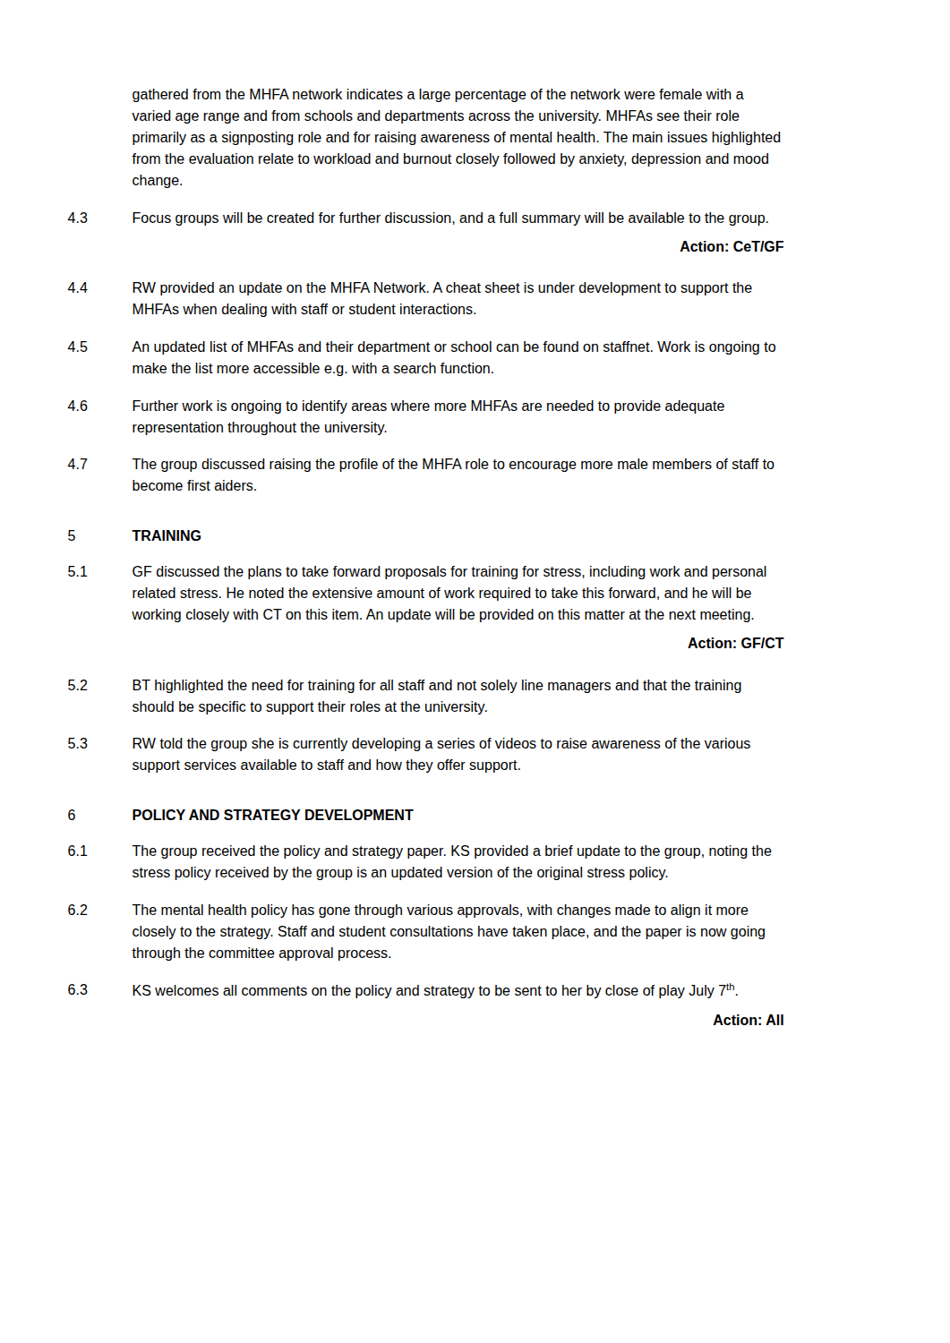gathered from the MHFA network indicates a large percentage of the network were female with a varied age range and from schools and departments across the university. MHFAs see their role primarily as a signposting role and for raising awareness of mental health. The main issues highlighted from the evaluation relate to workload and burnout closely followed by anxiety, depression and mood change.
4.3
Focus groups will be created for further discussion, and a full summary will be available to the group.
Action: CeT/GF
4.4
RW provided an update on the MHFA Network. A cheat sheet is under development to support the MHFAs when dealing with staff or student interactions.
4.5
An updated list of MHFAs and their department or school can be found on staffnet. Work is ongoing to make the list more accessible e.g. with a search function.
4.6
Further work is ongoing to identify areas where more MHFAs are needed to provide adequate representation throughout the university.
4.7
The group discussed raising the profile of the MHFA role to encourage more male members of staff to become first aiders.
5
TRAINING
5.1
GF discussed the plans to take forward proposals for training for stress, including work and personal related stress. He noted the extensive amount of work required to take this forward, and he will be working closely with CT on this item. An update will be provided on this matter at the next meeting.
Action: GF/CT
5.2
BT highlighted the need for training for all staff and not solely line managers and that the training should be specific to support their roles at the university.
5.3
RW told the group she is currently developing a series of videos to raise awareness of the various support services available to staff and how they offer support.
6
POLICY AND STRATEGY DEVELOPMENT
6.1
The group received the policy and strategy paper. KS provided a brief update to the group, noting the stress policy received by the group is an updated version of the original stress policy.
6.2
The mental health policy has gone through various approvals, with changes made to align it more closely to the strategy. Staff and student consultations have taken place, and the paper is now going through the committee approval process.
6.3
KS welcomes all comments on the policy and strategy to be sent to her by close of play July 7th.
Action: All